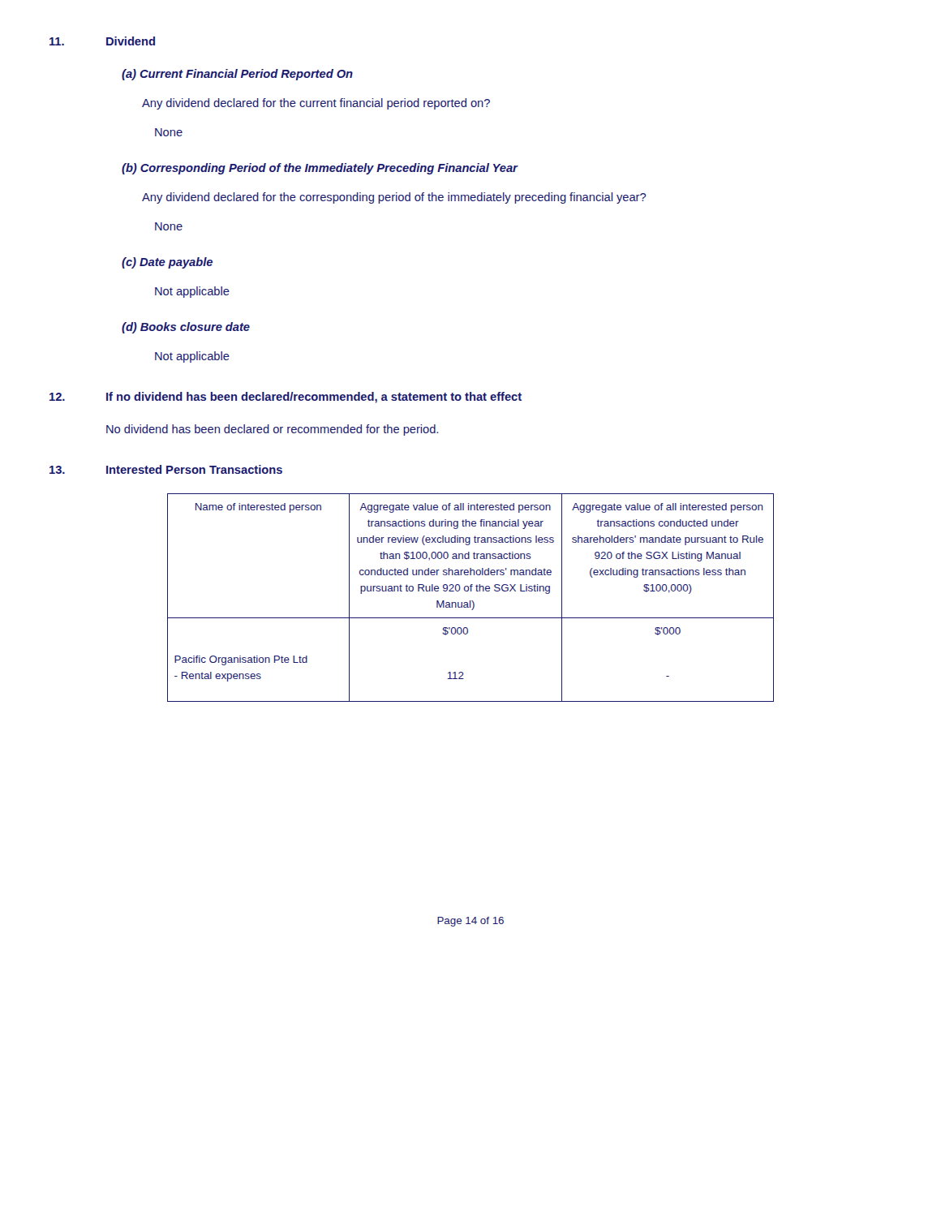11. Dividend
(a) Current Financial Period Reported On
Any dividend declared for the current financial period reported on?
None
(b) Corresponding Period of the Immediately Preceding Financial Year
Any dividend declared for the corresponding period of the immediately preceding financial year?
None
(c) Date payable
Not applicable
(d) Books closure date
Not applicable
12. If no dividend has been declared/recommended, a statement to that effect
No dividend has been declared or recommended for the period.
13. Interested Person Transactions
| Name of interested person | Aggregate value of all interested person transactions during the financial year under review (excluding transactions less than $100,000 and transactions conducted under shareholders' mandate pursuant to Rule 920 of the SGX Listing Manual) | Aggregate value of all interested person transactions conducted under shareholders' mandate pursuant to Rule 920 of the SGX Listing Manual (excluding transactions less than $100,000) |
| --- | --- | --- |
| Pacific Organisation Pte Ltd - Rental expenses | $'000 112 | $'000 - |
Page 14 of 16